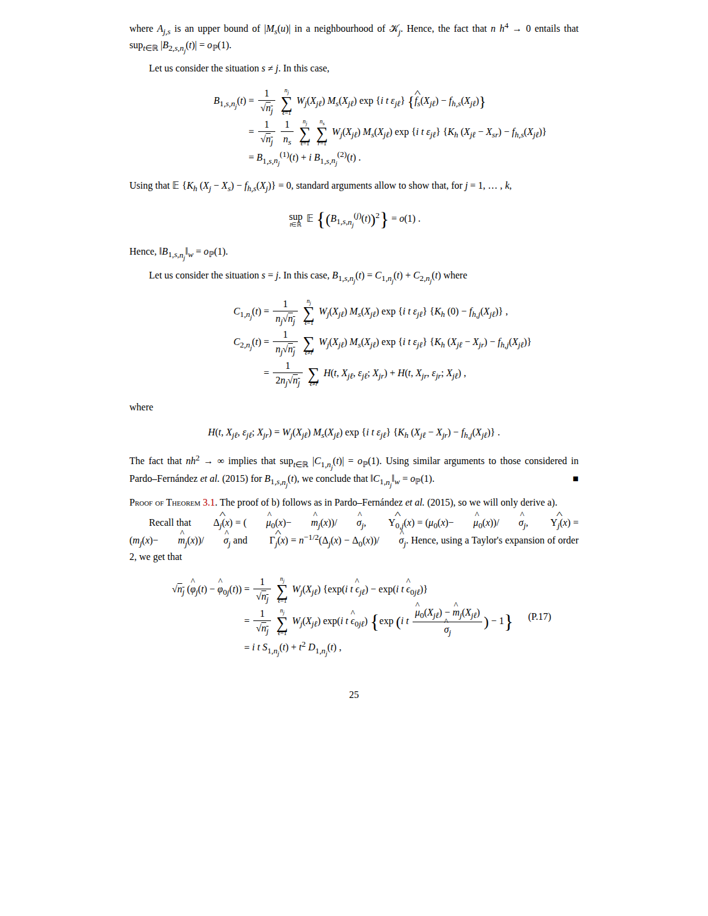where Aj,s is an upper bound of |Ms(u)| in a neighbourhood of 𝒦j. Hence, the fact that n h4 → 0 entails that supt∈ℝ |B2,s,nj(t)| = oℙ(1).
Let us consider the situation s ≠ j. In this case,
B1,s,nj(t) = 1√nj nj∑ℓ=1 Wj(Xjℓ) Ms(Xjℓ) exp {i t εjℓ} {fs(Xjℓ) − fh,s(Xjℓ)} = 1√nj 1 ns nj∑ℓ=1 ns∑r=1 Wj(Xjℓ) Ms(Xjℓ) exp {i t εjℓ} {Kh (Xjℓ − Xsr) − fh,s(Xjℓ)} = B1,s,nj(1)(t) + i B1,s,nj(2)(t) .
Using that 𝔼 {Kh (Xj − Xs) − fh,s(Xj)} = 0, standard arguments allow to show that, for j = 1, … , k,
sup t∈ℝ 𝔼 {(B1,s,nj(j)(t))2} = o(1) .
Hence, ‖B1,s,nj‖w = oℙ(1).
Let us consider the situation s = j. In this case, B1,s,nj(t) = C1,nj(t) + C2,nj(t) where
C1,nj(t) = 1 nj√nj nj∑ℓ=1 Wj(Xjℓ) Ms(Xjℓ) exp {i t εjℓ} {Kh (0) − fh,j(Xjℓ)} , C2,nj(t) = 1 nj√nj ∑ℓ≠r Wj(Xjℓ) Ms(Xjℓ) exp {i t εjℓ} {Kh (Xjℓ − Xjr) − fh,j(Xjℓ)} = 12nj√nj ∑ℓ≠r H(t, Xjℓ, εjℓ; Xjr) + H(t, Xjr, εjr; Xjℓ) ,
where
H(t, Xjℓ, εjℓ; Xjr) = Wj(Xjℓ) Ms(Xjℓ) exp {i t εjℓ} {Kh (Xjℓ − Xjr) − fh,j(Xjℓ)} .
The fact that nh2 → ∞ implies that supt∈ℝ |C1,nj(t)| = oℙ(1). Using similar arguments to those considered in Pardo–Fernández et al. (2015) for B1,s,nj(t), we conclude that ‖C1,nj‖w = oℙ(1). ■
Proof of Theorem 3.1. The proof of b) follows as in Pardo–Fernández et al. (2015), so we will only derive a).
Recall that Δj(x) = (μ0(x)−mj(x))/σj, Υ0,j(x) = (μ0(x)−μ0(x))/σj, Υj(x) = (mj(x)−mj(x))/σj and Γj(x) = n−1/2(Δj(x) − Δ0(x))/σj. Hence, using a Taylor's expansion of order 2, we get that
√nj (φj(t) − φ0j(t)) = 1√nj nj∑ℓ=1 Wj(Xjℓ) {exp(i t ϵjℓ) − exp(i t ϵ0jℓ)} = 1√nj nj∑ℓ=1 Wj(Xjℓ) exp(i t ϵ0jℓ) {exp (i t μ0(Xjℓ) − mj(Xjℓ) σj) − 1} = i t S1,nj(t) + t2 D1,nj(t) , (P.17)
25